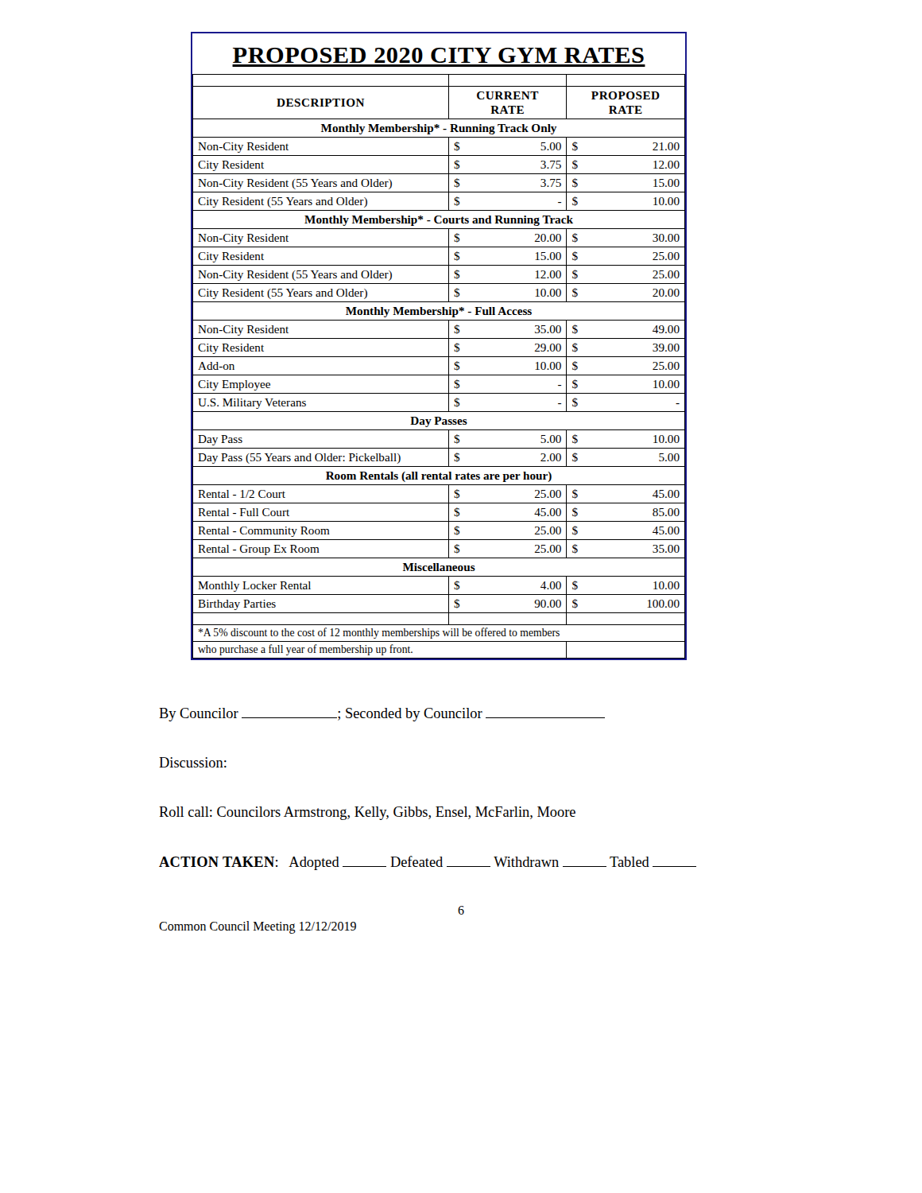PROPOSED 2020 CITY GYM RATES
| DESCRIPTION | CURRENT RATE | PROPOSED RATE |
| Monthly Membership* - Running Track Only |
| Non-City Resident | $ 5.00 | $ 21.00 |
| City Resident | $ 3.75 | $ 12.00 |
| Non-City Resident (55 Years and Older) | $ 3.75 | $ 15.00 |
| City Resident (55 Years and Older) | $ - | $ 10.00 |
| Monthly Membership* - Courts and Running Track |
| Non-City Resident | $ 20.00 | $ 30.00 |
| City Resident | $ 15.00 | $ 25.00 |
| Non-City Resident (55 Years and Older) | $ 12.00 | $ 25.00 |
| City Resident (55 Years and Older) | $ 10.00 | $ 20.00 |
| Monthly Membership* - Full Access |
| Non-City Resident | $ 35.00 | $ 49.00 |
| City Resident | $ 29.00 | $ 39.00 |
| Add-on | $ 10.00 | $ 25.00 |
| City Employee | $ - | $ 10.00 |
| U.S. Military Veterans | $ - | $ - |
| Day Passes |
| Day Pass | $ 5.00 | $ 10.00 |
| Day Pass (55 Years and Older: Pickelball) | $ 2.00 | $ 5.00 |
| Room Rentals (all rental rates are per hour) |
| Rental - 1/2 Court | $ 25.00 | $ 45.00 |
| Rental - Full Court | $ 45.00 | $ 85.00 |
| Rental - Community Room | $ 25.00 | $ 45.00 |
| Rental - Group Ex Room | $ 25.00 | $ 35.00 |
| Miscellaneous |
| Monthly Locker Rental | $ 4.00 | $ 10.00 |
| Birthday Parties | $ 90.00 | $ 100.00 |
| *A 5% discount to the cost of 12 monthly memberships will be offered to members |
| who purchase a full year of membership up front. | |
By Councilor ; Seconded by Councilor
Discussion:
Roll call: Councilors Armstrong, Kelly, Gibbs, Ensel, McFarlin, Moore
ACTION TAKEN: Adopted Defeated Withdrawn Tabled
6
Common Council Meeting 12/12/2019